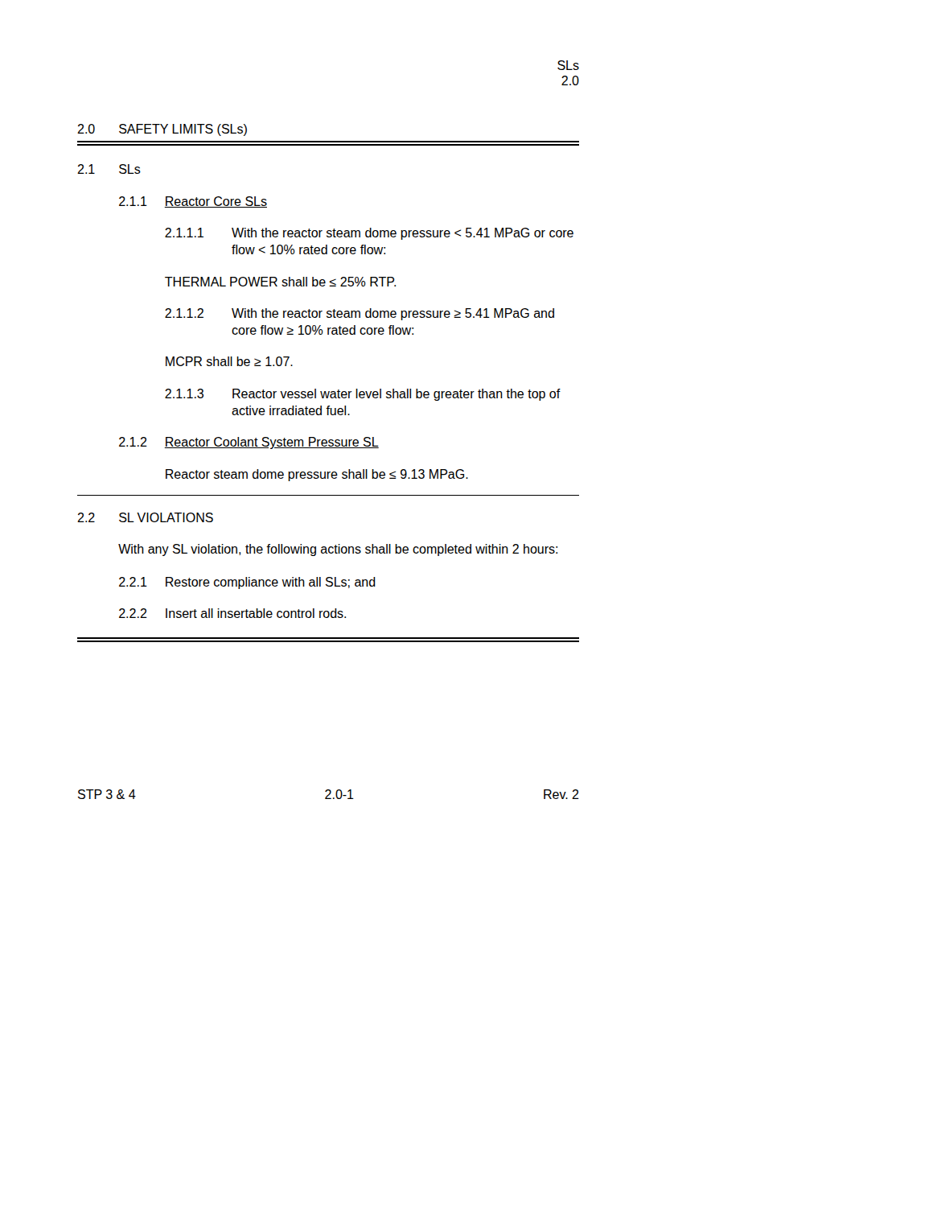SLs
2.0
2.0 SAFETY LIMITS (SLs)
2.1 SLs
2.1.1 Reactor Core SLs
2.1.1.1
With the reactor steam dome pressure < 5.41 MPaG or core flow < 10% rated core flow:
THERMAL POWER shall be ≤ 25% RTP.
2.1.1.2
With the reactor steam dome pressure ≥ 5.41 MPaG and core flow ≥ 10% rated core flow:
MCPR shall be ≥ 1.07.
2.1.1.3
Reactor vessel water level shall be greater than the top of active irradiated fuel.
2.1.2 Reactor Coolant System Pressure SL
Reactor steam dome pressure shall be ≤ 9.13 MPaG.
2.2 SL VIOLATIONS
With any SL violation, the following actions shall be completed within 2 hours:
2.2.1
Restore compliance with all SLs; and
2.2.2
Insert all insertable control rods.
STP 3 & 4
2.0-1
Rev. 2